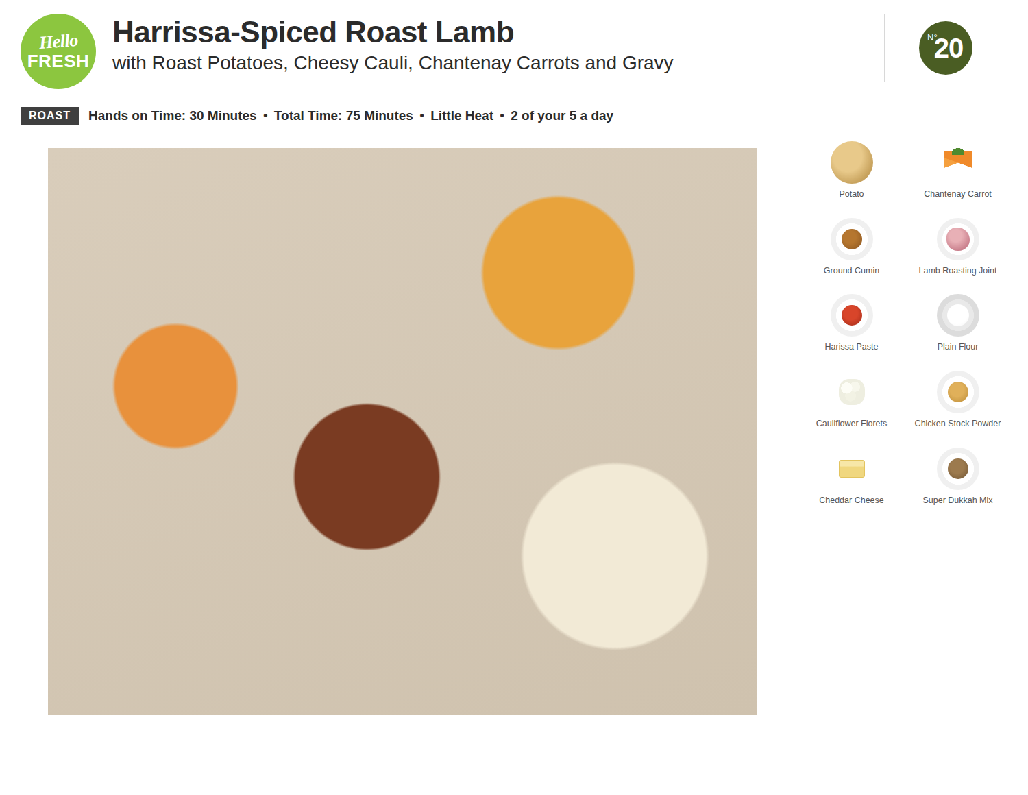Hello Fresh
Harrissa-Spiced Roast Lamb
with Roast Potatoes, Cheesy Cauli, Chantenay Carrots and Gravy
N° 20
ROAST Hands on Time: 30 Minutes • Total Time: 75 Minutes • Little Heat • 2 of your 5 a day
Potato
Chantenay Carrot
Ground Cumin
Lamb Roasting Joint
Harissa Paste
Plain Flour
Cauliflower Florets
Chicken Stock Powder
Cheddar Cheese
Super Dukkah Mix